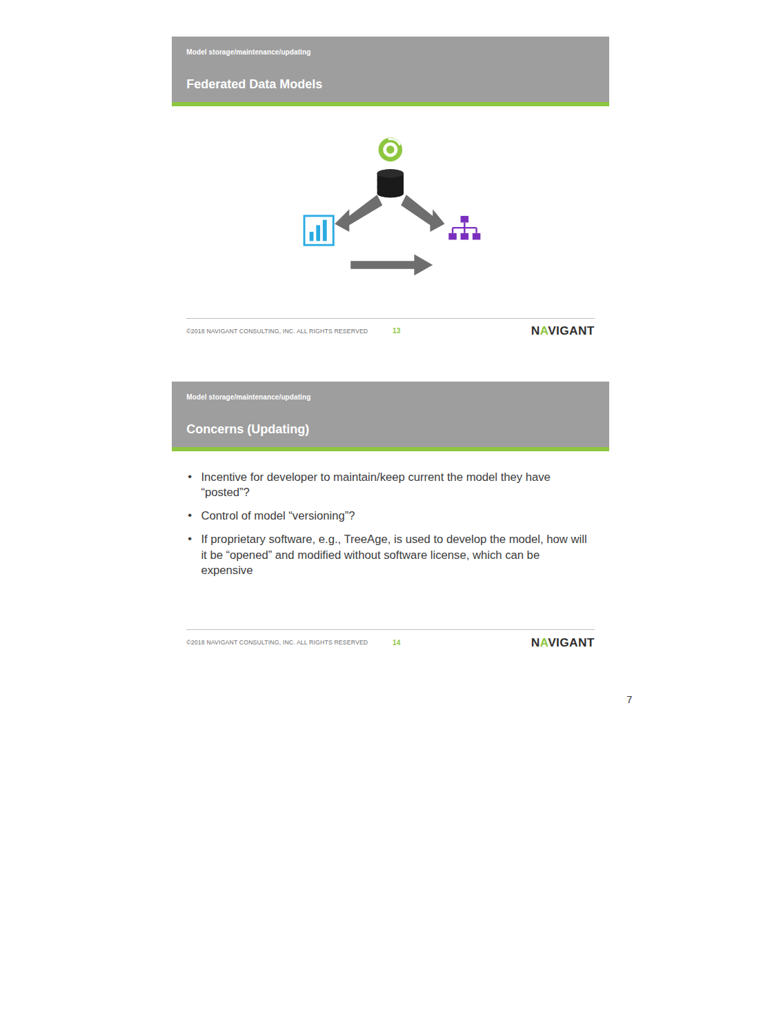Model storage/maintenance/updating
Federated Data Models
©2018 NAVIGANT CONSULTING, INC. ALL RIGHTS RESERVED 13 NAVIGANT
Model storage/maintenance/updating
Concerns (Updating)
Incentive for developer to maintain/keep current the model they have “posted”?
Control of model “versioning”?
If proprietary software, e.g., TreeAge, is used to develop the model, how will it be “opened” and modified without software license, which can be expensive
©2018 NAVIGANT CONSULTING, INC. ALL RIGHTS RESERVED 14 NAVIGANT
7